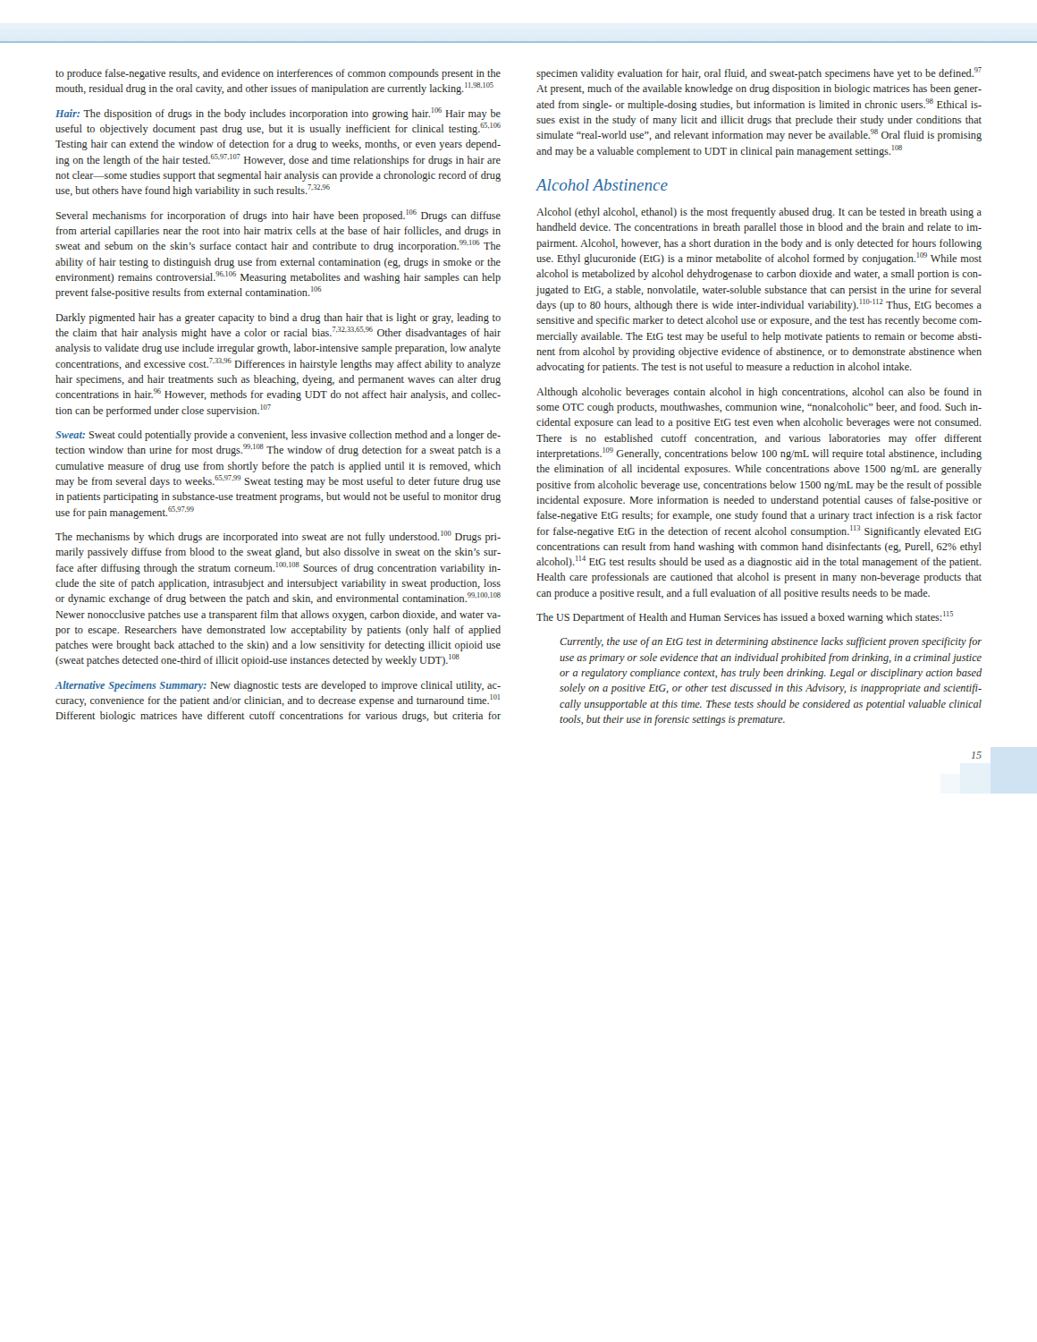to produce false-negative results, and evidence on interferences of common compounds present in the mouth, residual drug in the oral cavity, and other issues of manipulation are currently lacking.11,98,105
Hair: The disposition of drugs in the body includes incorporation into growing hair.106 Hair may be useful to objectively document past drug use, but it is usually inefficient for clinical testing.65,106 Testing hair can extend the window of detection for a drug to weeks, months, or even years depending on the length of the hair tested.65,97,107 However, dose and time relationships for drugs in hair are not clear—some studies support that segmental hair analysis can provide a chronologic record of drug use, but others have found high variability in such results.7,32,96
Several mechanisms for incorporation of drugs into hair have been proposed.106 Drugs can diffuse from arterial capillaries near the root into hair matrix cells at the base of hair follicles, and drugs in sweat and sebum on the skin’s surface contact hair and contribute to drug incorporation.99,106 The ability of hair testing to distinguish drug use from external contamination (eg, drugs in smoke or the environment) remains controversial.96,106 Measuring metabolites and washing hair samples can help prevent false-positive results from external contamination.106
Darkly pigmented hair has a greater capacity to bind a drug than hair that is light or gray, leading to the claim that hair analysis might have a color or racial bias.7,32,33,65,96 Other disadvantages of hair analysis to validate drug use include irregular growth, labor-intensive sample preparation, low analyte concentrations, and excessive cost.7,33,96 Differences in hairstyle lengths may affect ability to analyze hair specimens, and hair treatments such as bleaching, dyeing, and permanent waves can alter drug concentrations in hair.96 However, methods for evading UDT do not affect hair analysis, and collection can be performed under close supervision.107
Sweat: Sweat could potentially provide a convenient, less invasive collection method and a longer detection window than urine for most drugs.99,108 The window of drug detection for a sweat patch is a cumulative measure of drug use from shortly before the patch is applied until it is removed, which may be from several days to weeks.65,97,99 Sweat testing may be most useful to deter future drug use in patients participating in substance-use treatment programs, but would not be useful to monitor drug use for pain management.65,97,99
The mechanisms by which drugs are incorporated into sweat are not fully understood.100 Drugs primarily passively diffuse from blood to the sweat gland, but also dissolve in sweat on the skin’s surface after diffusing through the stratum corneum.100,108 Sources of drug concentration variability include the site of patch application, intrasubject and intersubject variability in sweat production, loss or dynamic exchange of drug between the patch and skin, and environmental contamination.99,100,108 Newer nonocclusive patches use a transparent film that allows oxygen, carbon dioxide, and water vapor to escape. Researchers have demonstrated low acceptability by patients (only half of applied patches were brought back attached to the skin) and a low sensitivity for detecting illicit opioid use (sweat patches detected one-third of illicit opioid-use instances detected by weekly UDT).108
Alternative Specimens Summary: New diagnostic tests are developed to improve clinical utility, accuracy, convenience for the patient and/or clinician, and to decrease expense and turnaround time.101 Different biologic matrices have different cutoff concentrations for various drugs, but criteria for specimen validity evaluation for hair, oral fluid, and sweat-patch specimens have yet to be defined.97 At present, much of the available knowledge on drug disposition in biologic matrices has been generated from single- or multiple-dosing studies, but information is limited in chronic users.98 Ethical issues exist in the study of many licit and illicit drugs that preclude their study under conditions that simulate “real-world use”, and relevant information may never be available.98 Oral fluid is promising and may be a valuable complement to UDT in clinical pain management settings.108
Alcohol Abstinence
Alcohol (ethyl alcohol, ethanol) is the most frequently abused drug. It can be tested in breath using a handheld device. The concentrations in breath parallel those in blood and the brain and relate to impairment. Alcohol, however, has a short duration in the body and is only detected for hours following use. Ethyl glucuronide (EtG) is a minor metabolite of alcohol formed by conjugation.109 While most alcohol is metabolized by alcohol dehydrogenase to carbon dioxide and water, a small portion is conjugated to EtG, a stable, nonvolatile, water-soluble substance that can persist in the urine for several days (up to 80 hours, although there is wide inter-individual variability).110-112 Thus, EtG becomes a sensitive and specific marker to detect alcohol use or exposure, and the test has recently become commercially available. The EtG test may be useful to help motivate patients to remain or become abstinent from alcohol by providing objective evidence of abstinence, or to demonstrate abstinence when advocating for patients. The test is not useful to measure a reduction in alcohol intake.
Although alcoholic beverages contain alcohol in high concentrations, alcohol can also be found in some OTC cough products, mouthwashes, communion wine, “nonalcoholic” beer, and food. Such incidental exposure can lead to a positive EtG test even when alcoholic beverages were not consumed. There is no established cutoff concentration, and various laboratories may offer different interpretations.109 Generally, concentrations below 100 ng/mL will require total abstinence, including the elimination of all incidental exposures. While concentrations above 1500 ng/mL are generally positive from alcoholic beverage use, concentrations below 1500 ng/mL may be the result of possible incidental exposure. More information is needed to understand potential causes of false-positive or false-negative EtG results; for example, one study found that a urinary tract infection is a risk factor for false-negative EtG in the detection of recent alcohol consumption.113 Significantly elevated EtG concentrations can result from hand washing with common hand disinfectants (eg, Purell, 62% ethyl alcohol).114 EtG test results should be used as a diagnostic aid in the total management of the patient. Health care professionals are cautioned that alcohol is present in many non-beverage products that can produce a positive result, and a full evaluation of all positive results needs to be made.
The US Department of Health and Human Services has issued a boxed warning which states:115
Currently, the use of an EtG test in determining abstinence lacks sufficient proven specificity for use as primary or sole evidence that an individual prohibited from drinking, in a criminal justice or a regulatory compliance context, has truly been drinking. Legal or disciplinary action based solely on a positive EtG, or other test discussed in this Advisory, is inappropriate and scientifically unsupportable at this time. These tests should be considered as potential valuable clinical tools, but their use in forensic settings is premature.
15